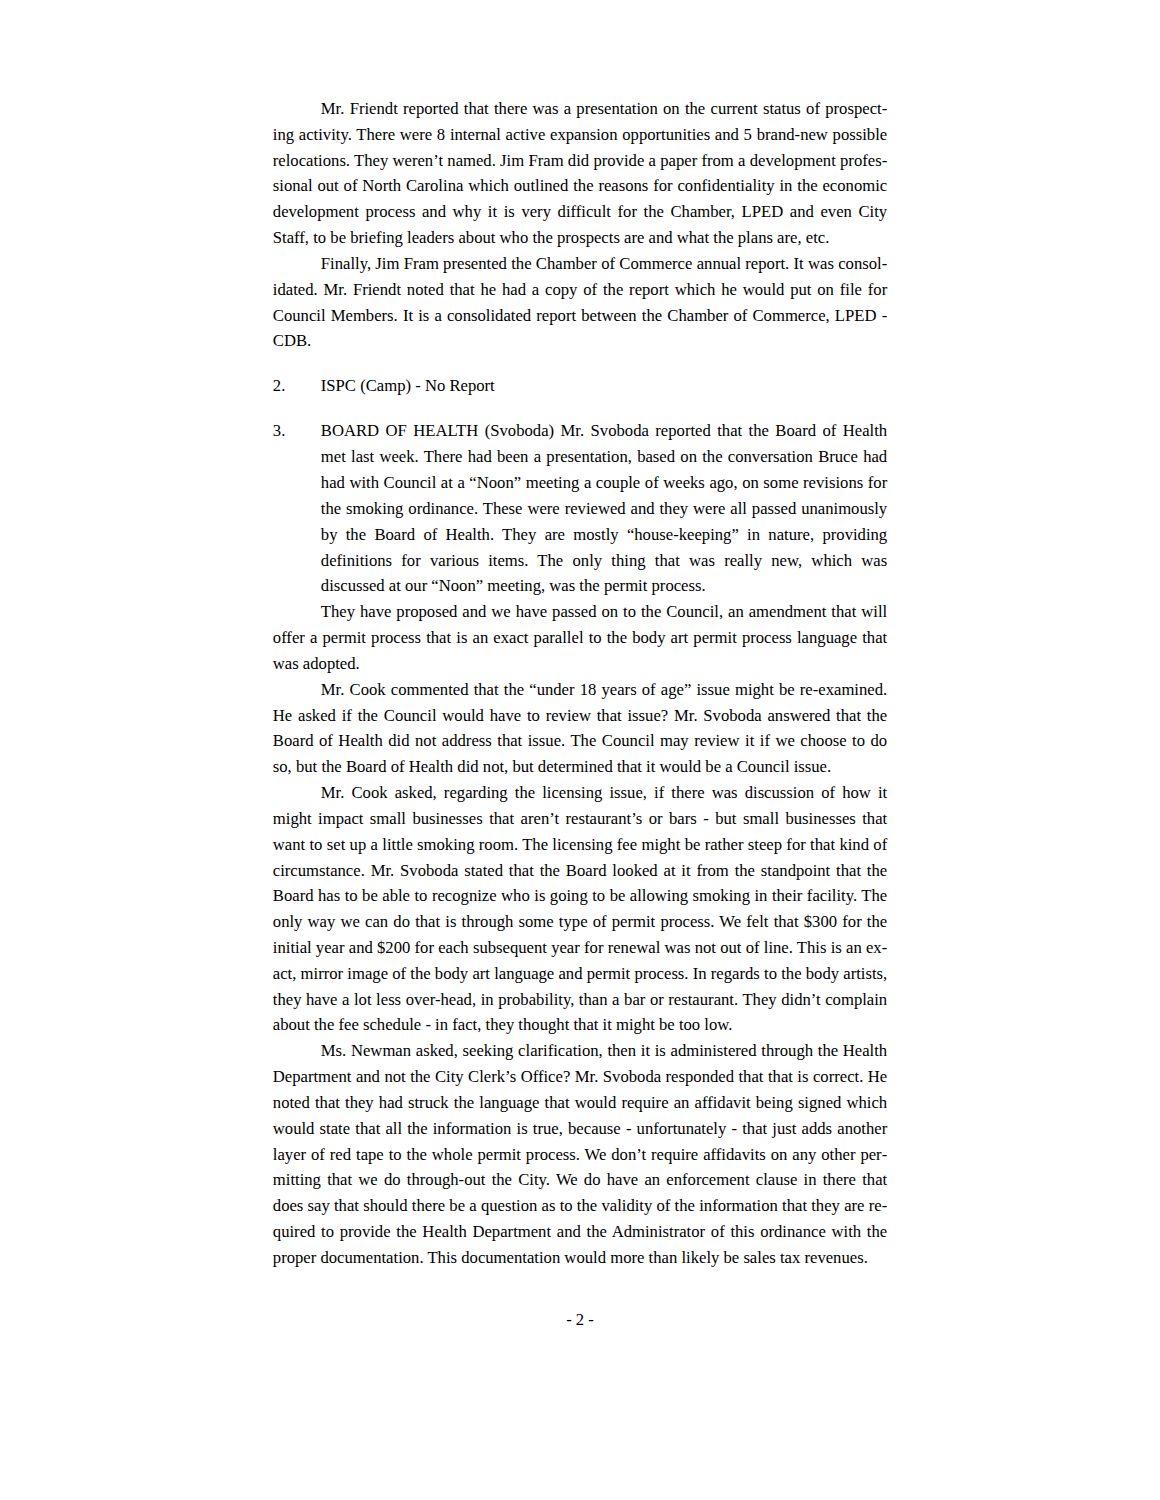Mr. Friendt reported that there was a presentation on the current status of prospecting activity. There were 8 internal active expansion opportunities and 5 brand-new possible relocations. They weren’t named. Jim Fram did provide a paper from a development professional out of North Carolina which outlined the reasons for confidentiality in the economic development process and why it is very difficult for the Chamber, LPED and even City Staff, to be briefing leaders about who the prospects are and what the plans are, etc.
Finally, Jim Fram presented the Chamber of Commerce annual report. It was consolidated. Mr. Friendt noted that he had a copy of the report which he would put on file for Council Members. It is a consolidated report between the Chamber of Commerce, LPED -CDB.
2.
ISPC (Camp) - No Report
3.
BOARD OF HEALTH (Svoboda) Mr. Svoboda reported that the Board of Health met last week. There had been a presentation, based on the conversation Bruce had had with Council at a “Noon” meeting a couple of weeks ago, on some revisions for the smoking ordinance. These were reviewed and they were all passed unanimously by the Board of Health. They are mostly “house-keeping” in nature, providing definitions for various items. The only thing that was really new, which was discussed at our “Noon” meeting, was the permit process.
They have proposed and we have passed on to the Council, an amendment that will offer a permit process that is an exact parallel to the body art permit process language that was adopted.
Mr. Cook commented that the “under 18 years of age” issue might be re-examined. He asked if the Council would have to review that issue? Mr. Svoboda answered that the Board of Health did not address that issue. The Council may review it if we choose to do so, but the Board of Health did not, but determined that it would be a Council issue.
Mr. Cook asked, regarding the licensing issue, if there was discussion of how it might impact small businesses that aren’t restaurant’s or bars - but small businesses that want to set up a little smoking room. The licensing fee might be rather steep for that kind of circumstance. Mr. Svoboda stated that the Board looked at it from the standpoint that the Board has to be able to recognize who is going to be allowing smoking in their facility. The only way we can do that is through some type of permit process. We felt that $300 for the initial year and $200 for each subsequent year for renewal was not out of line. This is an exact, mirror image of the body art language and permit process. In regards to the body artists, they have a lot less over-head, in probability, than a bar or restaurant. They didn’t complain about the fee schedule - in fact, they thought that it might be too low.
Ms. Newman asked, seeking clarification, then it is administered through the Health Department and not the City Clerk’s Office? Mr. Svoboda responded that that is correct. He noted that they had struck the language that would require an affidavit being signed which would state that all the information is true, because - unfortunately - that just adds another layer of red tape to the whole permit process. We don’t require affidavits on any other permitting that we do through-out the City. We do have an enforcement clause in there that does say that should there be a question as to the validity of the information that they are required to provide the Health Department and the Administrator of this ordinance with the proper documentation. This documentation would more than likely be sales tax revenues.
- 2 -